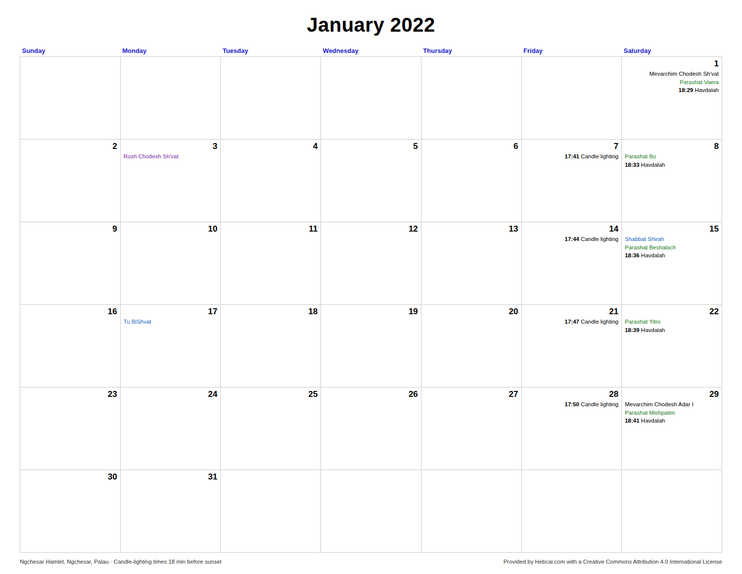January 2022
| Sunday | Monday | Tuesday | Wednesday | Thursday | Friday | Saturday |
| --- | --- | --- | --- | --- | --- | --- |
| | | | | | | 1 Mevarchim Chodesh Sh'vat Parashat Vaera 18:29 Havdalah |
| 2 | 3 Rosh Chodesh Sh'vat | 4 | 5 | 6 | 7 17:41 Candle lighting | 8 Parashat Bo 18:33 Havdalah |
| 9 | 10 | 11 | 12 | 13 | 14 17:44 Candle lighting | 15 Shabbat Shirah Parashat Beshalach 18:36 Havdalah |
| 16 | 17 Tu BiShvat | 18 | 19 | 20 | 21 17:47 Candle lighting | 22 Parashat Yitro 18:39 Havdalah |
| 23 | 24 | 25 | 26 | 27 | 28 17:50 Candle lighting | 29 Mevarchim Chodesh Adar I Parashat Mishpatim 18:41 Havdalah |
| 30 | 31 | | | | | |
Ngchesar Hamlet, Ngchesar, Palau · Candle-lighting times 18 min before sunset
Provided by Hebcal.com with a Creative Commons Attribution 4.0 International License